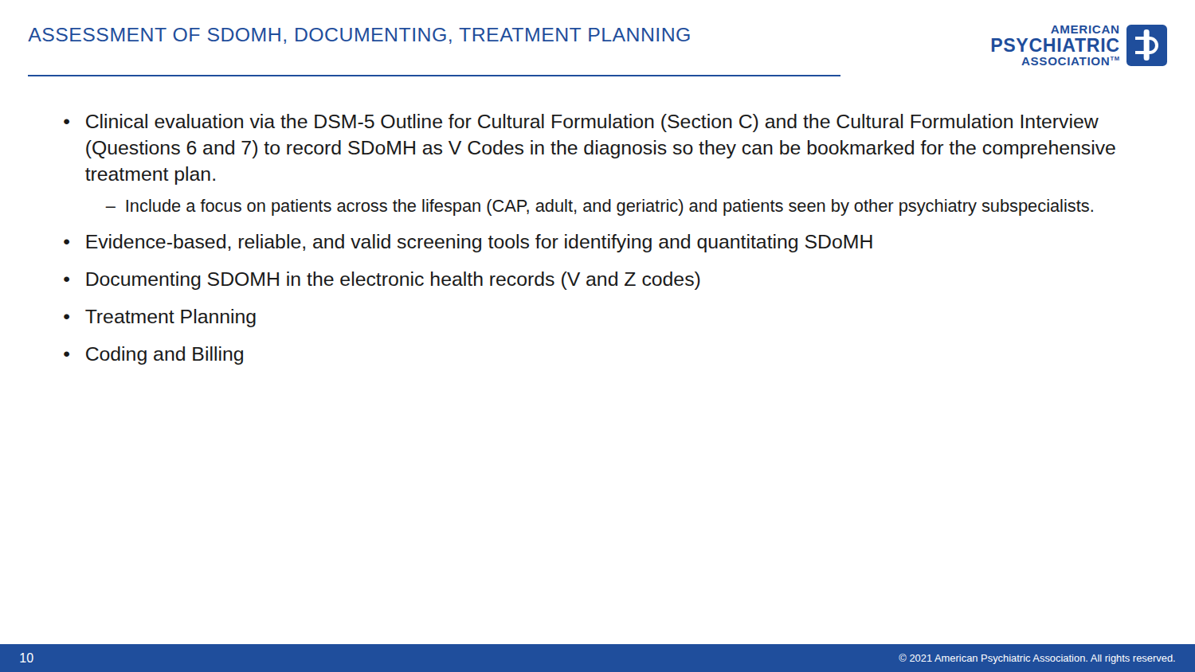Assessment of SDoMH, Documenting, Treatment Planning
AMERICAN
PSYCHIATRIC
ASSOCIATIONTM
Clinical evaluation via the DSM-5 Outline for Cultural Formulation (Section C) and the Cultural Formulation Interview (Questions 6 and 7) to record SDoMH as V Codes in the diagnosis so they can be bookmarked for the comprehensive treatment plan.
Include a focus on patients across the lifespan (CAP, adult, and geriatric) and patients seen by other psychiatry subspecialists.
Evidence-based, reliable, and valid screening tools for identifying and quantitating SDoMH
Documenting SDOMH in the electronic health records (V and Z codes)
Treatment Planning
Coding and Billing
10
© 2021 American Psychiatric Association. All rights reserved.